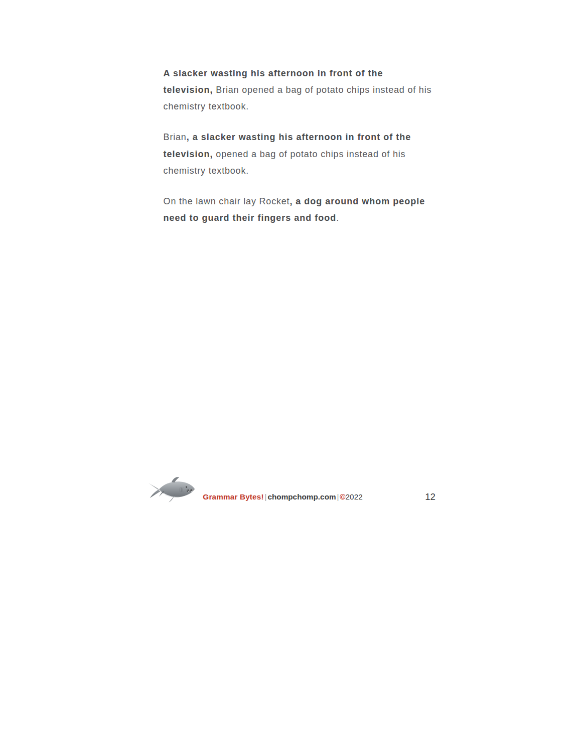A slacker wasting his afternoon in front of the television, Brian opened a bag of potato chips instead of his chemistry textbook.
Brian, a slacker wasting his afternoon in front of the television, opened a bag of potato chips instead of his chemistry textbook.
On the lawn chair lay Rocket, a dog around whom people need to guard their fingers and food.
Grammar Bytes!|chompchomp.com|©2022
12